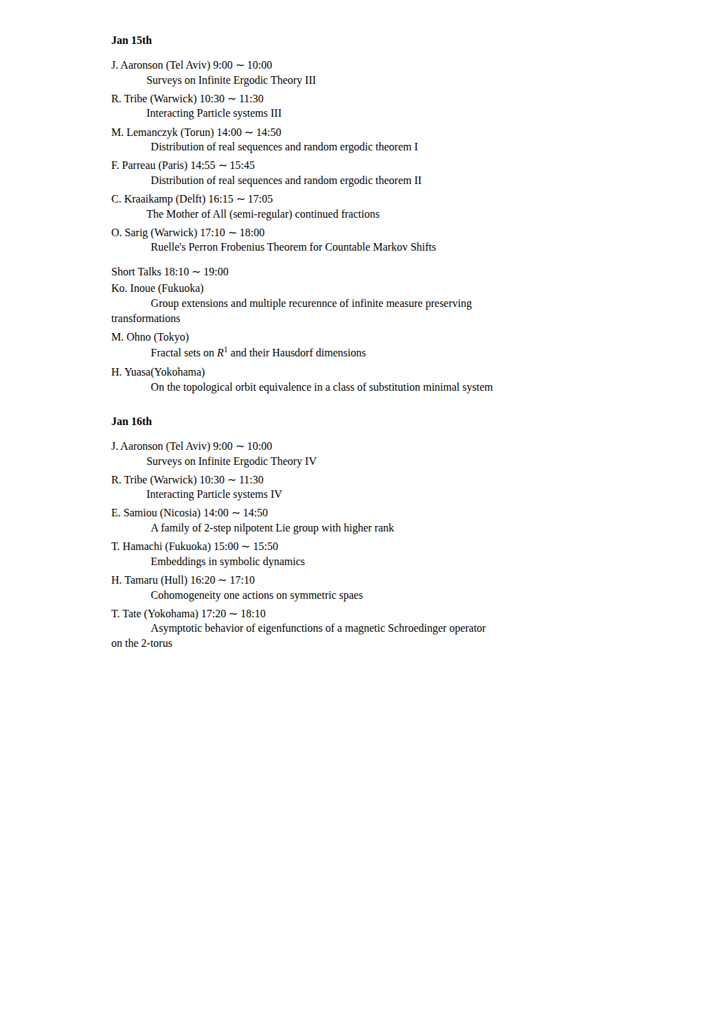Jan 15th
J. Aaronson (Tel Aviv) 9:00 ∼ 10:00
Surveys on Infinite Ergodic Theory III
R. Tribe (Warwick) 10:30 ∼ 11:30
Interacting Particle systems III
M. Lemanczyk (Torun) 14:00 ∼ 14:50
Distribution of real sequences and random ergodic theorem I
F. Parreau (Paris) 14:55 ∼ 15:45
Distribution of real sequences and random ergodic theorem II
C. Kraaikamp (Delft) 16:15 ∼ 17:05
The Mother of All (semi-regular) continued fractions
O. Sarig (Warwick) 17:10 ∼ 18:00
Ruelle's Perron Frobenius Theorem for Countable Markov Shifts
Short Talks 18:10 ∼ 19:00
Ko. Inoue (Fukuoka)
Group extensions and multiple recurennce of infinite measure preserving transformations
M. Ohno (Tokyo)
Fractal sets on R1 and their Hausdorf dimensions
H. Yuasa(Yokohama)
On the topological orbit equivalence in a class of substitution minimal system
Jan 16th
J. Aaronson (Tel Aviv) 9:00 ∼ 10:00
Surveys on Infinite Ergodic Theory IV
R. Tribe (Warwick) 10:30 ∼ 11:30
Interacting Particle systems IV
E. Samiou (Nicosia) 14:00 ∼ 14:50
A family of 2-step nilpotent Lie group with higher rank
T. Hamachi (Fukuoka) 15:00 ∼ 15:50
Embeddings in symbolic dynamics
H. Tamaru (Hull) 16:20 ∼ 17:10
Cohomogeneity one actions on symmetric spaes
T. Tate (Yokohama) 17:20 ∼ 18:10
Asymptotic behavior of eigenfunctions of a magnetic Schroedinger operator on the 2-torus